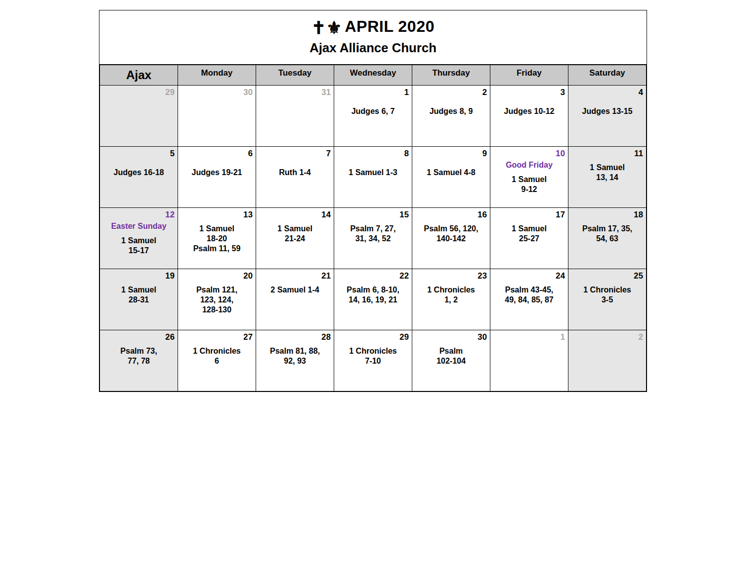✝⚜APRIL 2020
Ajax Alliance Church
| Ajax | Monday | Tuesday | Wednesday | Thursday | Friday | Saturday |
| --- | --- | --- | --- | --- | --- | --- |
| 29 | 30 | 31 | 1 Judges 6, 7 | 2 Judges 8, 9 | 3 Judges 10-12 | 4 Judges 13-15 |
| 5 Judges 16-18 | 6 Judges 19-21 | 7 Ruth 1-4 | 8 1 Samuel 1-3 | 9 1 Samuel 4-8 | 10 Good Friday 1 Samuel 9-12 | 11 1 Samuel 13, 14 |
| 12 Easter Sunday 1 Samuel 15-17 | 13 1 Samuel 18-20 Psalm 11, 59 | 14 1 Samuel 21-24 | 15 Psalm 7, 27, 31, 34, 52 | 16 Psalm 56, 120, 140-142 | 17 1 Samuel 25-27 | 18 Psalm 17, 35, 54, 63 |
| 19 1 Samuel 28-31 | 20 Psalm 121, 123, 124, 128-130 | 21 2 Samuel 1-4 | 22 Psalm 6, 8-10, 14, 16, 19, 21 | 23 1 Chronicles 1, 2 | 24 Psalm 43-45, 49, 84, 85, 87 | 25 1 Chronicles 3-5 |
| 26 Psalm 73, 77, 78 | 27 1 Chronicles 6 | 28 Psalm 81, 88, 92, 93 | 29 1 Chronicles 7-10 | 30 Psalm 102-104 | 1 | 2 |